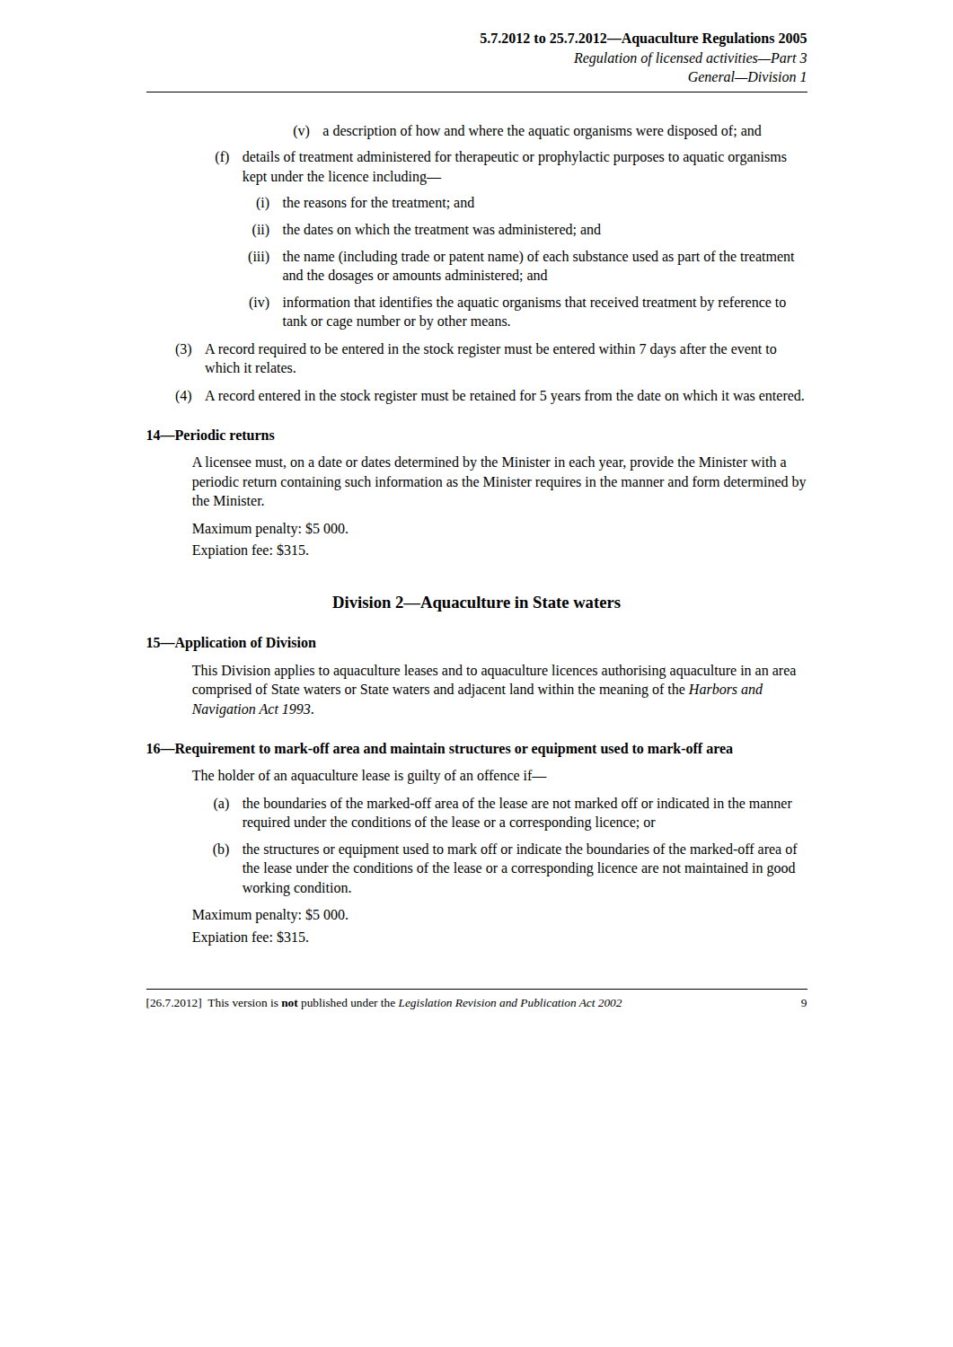5.7.2012 to 25.7.2012—Aquaculture Regulations 2005
Regulation of licensed activities—Part 3
General—Division 1
(v)
a description of how and where the aquatic organisms were disposed of; and
(f)
details of treatment administered for therapeutic or prophylactic purposes to aquatic organisms kept under the licence including—
(i)
the reasons for the treatment; and
(ii)
the dates on which the treatment was administered; and
(iii)
the name (including trade or patent name) of each substance used as part of the treatment and the dosages or amounts administered; and
(iv)
information that identifies the aquatic organisms that received treatment by reference to tank or cage number or by other means.
(3)
A record required to be entered in the stock register must be entered within 7 days after the event to which it relates.
(4)
A record entered in the stock register must be retained for 5 years from the date on which it was entered.
14—Periodic returns
A licensee must, on a date or dates determined by the Minister in each year, provide the Minister with a periodic return containing such information as the Minister requires in the manner and form determined by the Minister.
Maximum penalty: $5 000.
Expiation fee: $315.
Division 2—Aquaculture in State waters
15—Application of Division
This Division applies to aquaculture leases and to aquaculture licences authorising aquaculture in an area comprised of State waters or State waters and adjacent land within the meaning of the Harbors and Navigation Act 1993.
16—Requirement to mark-off area and maintain structures or equipment used to mark-off area
The holder of an aquaculture lease is guilty of an offence if—
(a)
the boundaries of the marked-off area of the lease are not marked off or indicated in the manner required under the conditions of the lease or a corresponding licence; or
(b)
the structures or equipment used to mark off or indicate the boundaries of the marked-off area of the lease under the conditions of the lease or a corresponding licence are not maintained in good working condition.
Maximum penalty: $5 000.
Expiation fee: $315.
[26.7.2012]
This version is not published under the Legislation Revision and Publication Act 2002
9